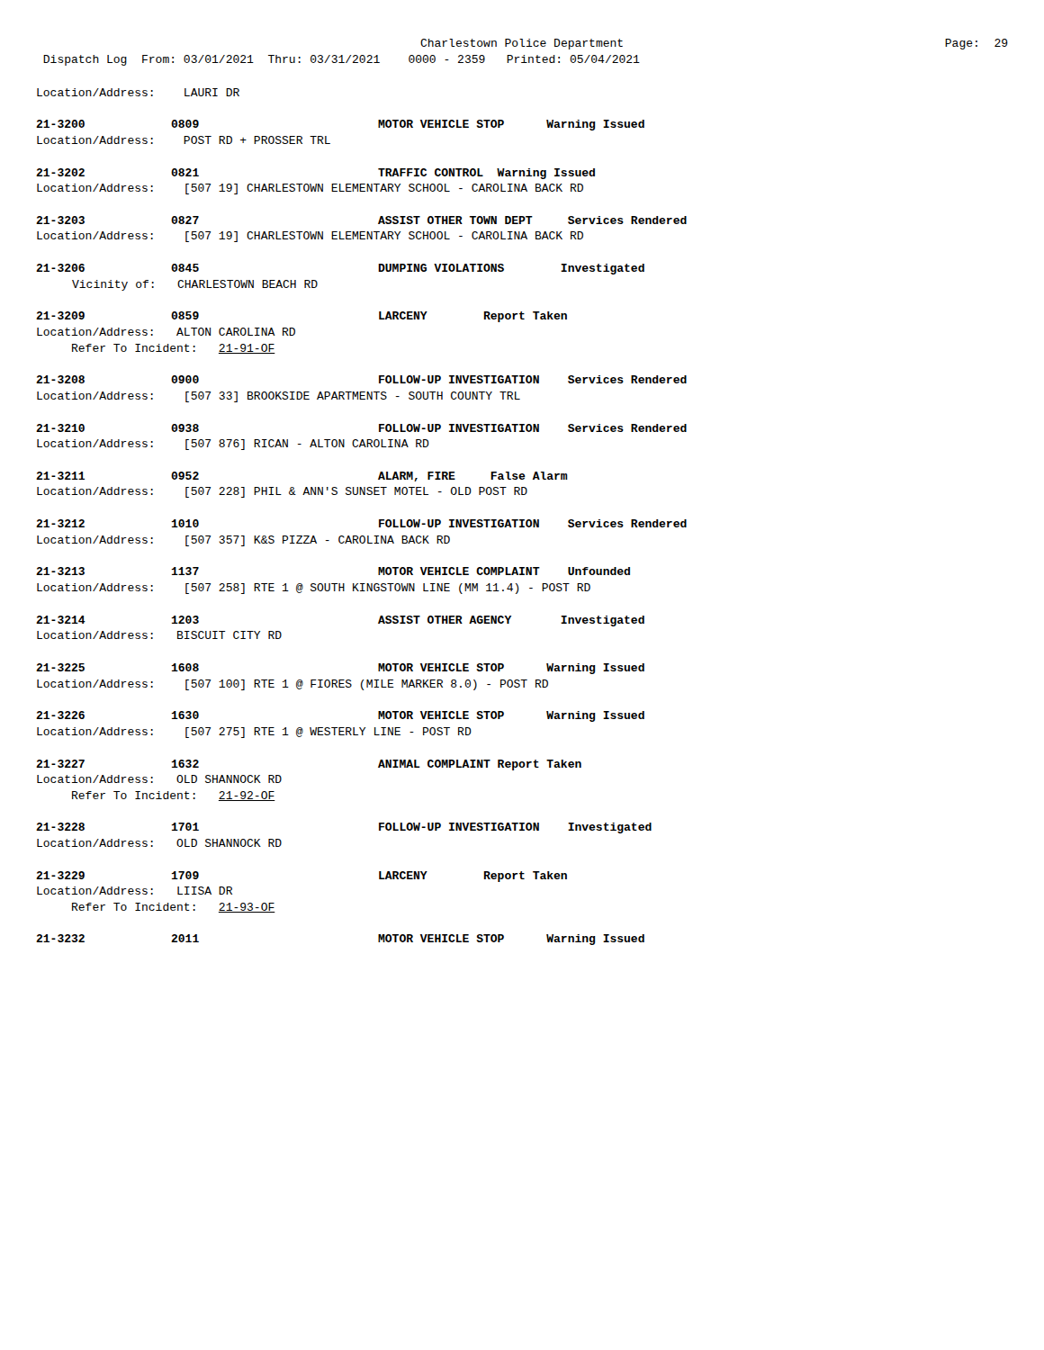Page: 29
Charlestown Police Department
Dispatch Log From: 03/01/2021 Thru: 03/31/2021 0000 - 2359 Printed: 05/04/2021
Location/Address: LAURI DR
21-3200 0809 MOTOR VEHICLE STOP Warning Issued
Location/Address: POST RD + PROSSER TRL
21-3202 0821 TRAFFIC CONTROL Warning Issued
Location/Address: [507 19] CHARLESTOWN ELEMENTARY SCHOOL - CAROLINA BACK RD
21-3203 0827 ASSIST OTHER TOWN DEPT Services Rendered
Location/Address: [507 19] CHARLESTOWN ELEMENTARY SCHOOL - CAROLINA BACK RD
21-3206 0845 DUMPING VIOLATIONS Investigated
Vicinity of: CHARLESTOWN BEACH RD
21-3209 0859 LARCENY Report Taken
Location/Address: ALTON CAROLINA RD
Refer To Incident: 21-91-OF
21-3208 0900 FOLLOW-UP INVESTIGATION Services Rendered
Location/Address: [507 33] BROOKSIDE APARTMENTS - SOUTH COUNTY TRL
21-3210 0938 FOLLOW-UP INVESTIGATION Services Rendered
Location/Address: [507 876] RICAN - ALTON CAROLINA RD
21-3211 0952 ALARM, FIRE False Alarm
Location/Address: [507 228] PHIL & ANN'S SUNSET MOTEL - OLD POST RD
21-3212 1010 FOLLOW-UP INVESTIGATION Services Rendered
Location/Address: [507 357] K&S PIZZA - CAROLINA BACK RD
21-3213 1137 MOTOR VEHICLE COMPLAINT Unfounded
Location/Address: [507 258] RTE 1 @ SOUTH KINGSTOWN LINE (MM 11.4) - POST RD
21-3214 1203 ASSIST OTHER AGENCY Investigated
Location/Address: BISCUIT CITY RD
21-3225 1608 MOTOR VEHICLE STOP Warning Issued
Location/Address: [507 100] RTE 1 @ FIORES (MILE MARKER 8.0) - POST RD
21-3226 1630 MOTOR VEHICLE STOP Warning Issued
Location/Address: [507 275] RTE 1 @ WESTERLY LINE - POST RD
21-3227 1632 ANIMAL COMPLAINT Report Taken
Location/Address: OLD SHANNOCK RD
Refer To Incident: 21-92-OF
21-3228 1701 FOLLOW-UP INVESTIGATION Investigated
Location/Address: OLD SHANNOCK RD
21-3229 1709 LARCENY Report Taken
Location/Address: LIISA DR
Refer To Incident: 21-93-OF
21-3232 2011 MOTOR VEHICLE STOP Warning Issued